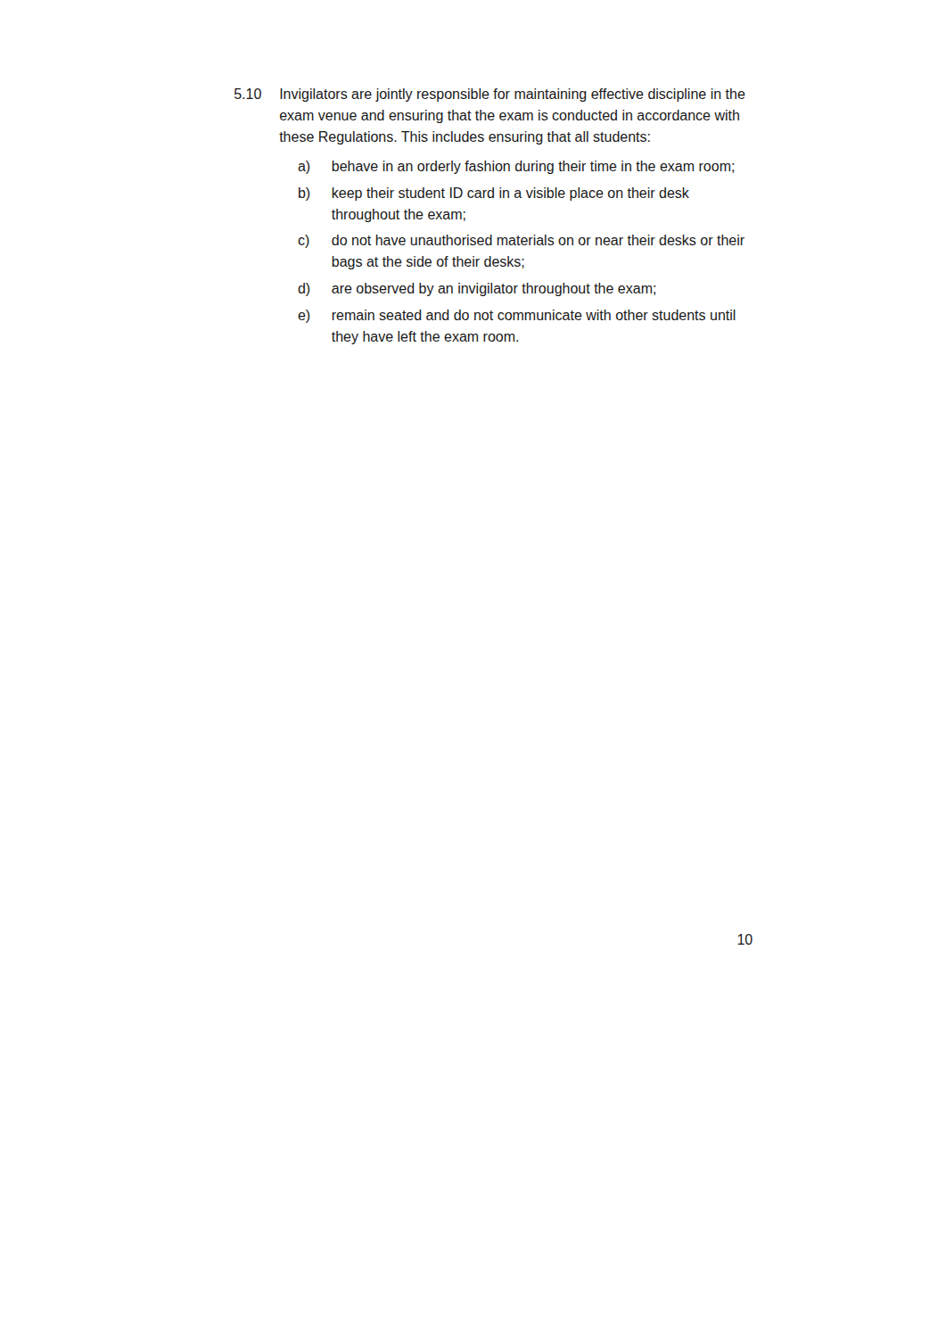5.10
Invigilators are jointly responsible for maintaining effective discipline in the exam venue and ensuring that the exam is conducted in accordance with these Regulations. This includes ensuring that all students:
a) behave in an orderly fashion during their time in the exam room;
b) keep their student ID card in a visible place on their desk throughout the exam;
c) do not have unauthorised materials on or near their desks or their bags at the side of their desks;
d) are observed by an invigilator throughout the exam;
e) remain seated and do not communicate with other students until they have left the exam room.
10